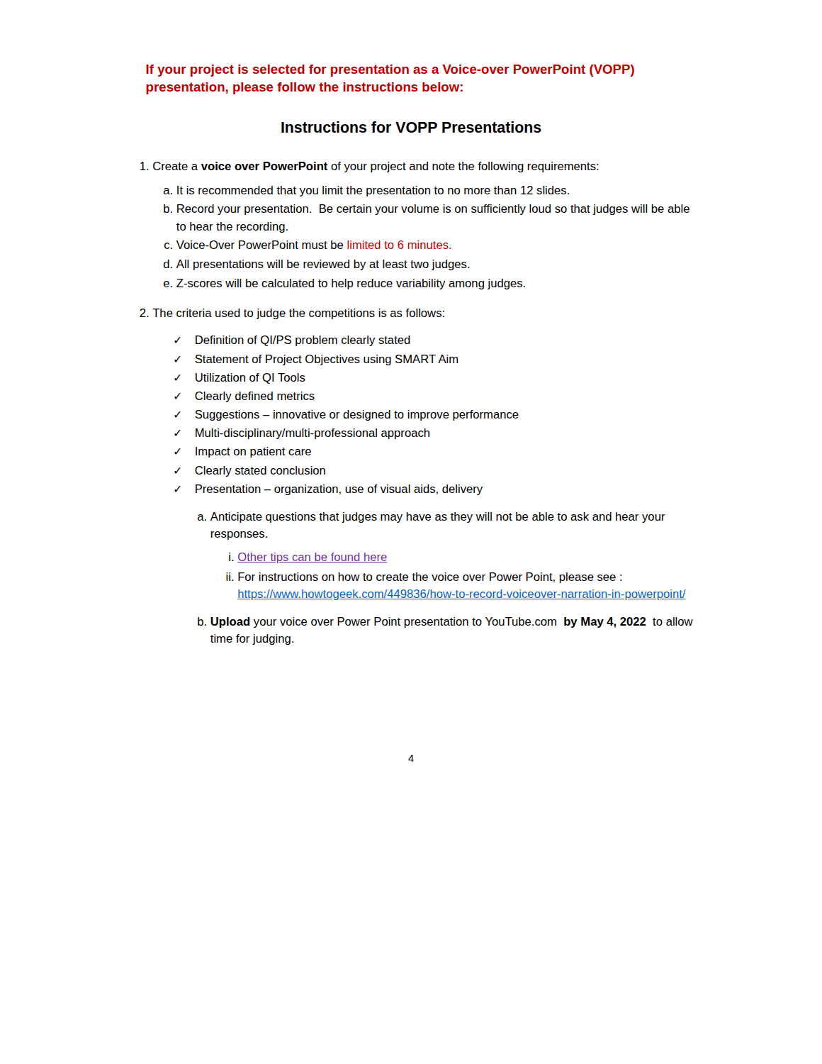If your project is selected for presentation as a Voice-over PowerPoint (VOPP) presentation, please follow the instructions below:
Instructions for VOPP Presentations
Create a voice over PowerPoint of your project and note the following requirements:
It is recommended that you limit the presentation to no more than 12 slides.
Record your presentation. Be certain your volume is on sufficiently loud so that judges will be able to hear the recording.
Voice-Over PowerPoint must be limited to 6 minutes.
All presentations will be reviewed by at least two judges.
Z-scores will be calculated to help reduce variability among judges.
The criteria used to judge the competitions is as follows:
Definition of QI/PS problem clearly stated
Statement of Project Objectives using SMART Aim
Utilization of QI Tools
Clearly defined metrics
Suggestions – innovative or designed to improve performance
Multi-disciplinary/multi-professional approach
Impact on patient care
Clearly stated conclusion
Presentation – organization, use of visual aids, delivery
Anticipate questions that judges may have as they will not be able to ask and hear your responses.
Other tips can be found here
For instructions on how to create the voice over Power Point, please see :
https://www.howtogeek.com/449836/how-to-record-voiceover-narration-in-powerpoint/
Upload your voice over Power Point presentation to YouTube.com by May 4, 2022 to allow time for judging.
4